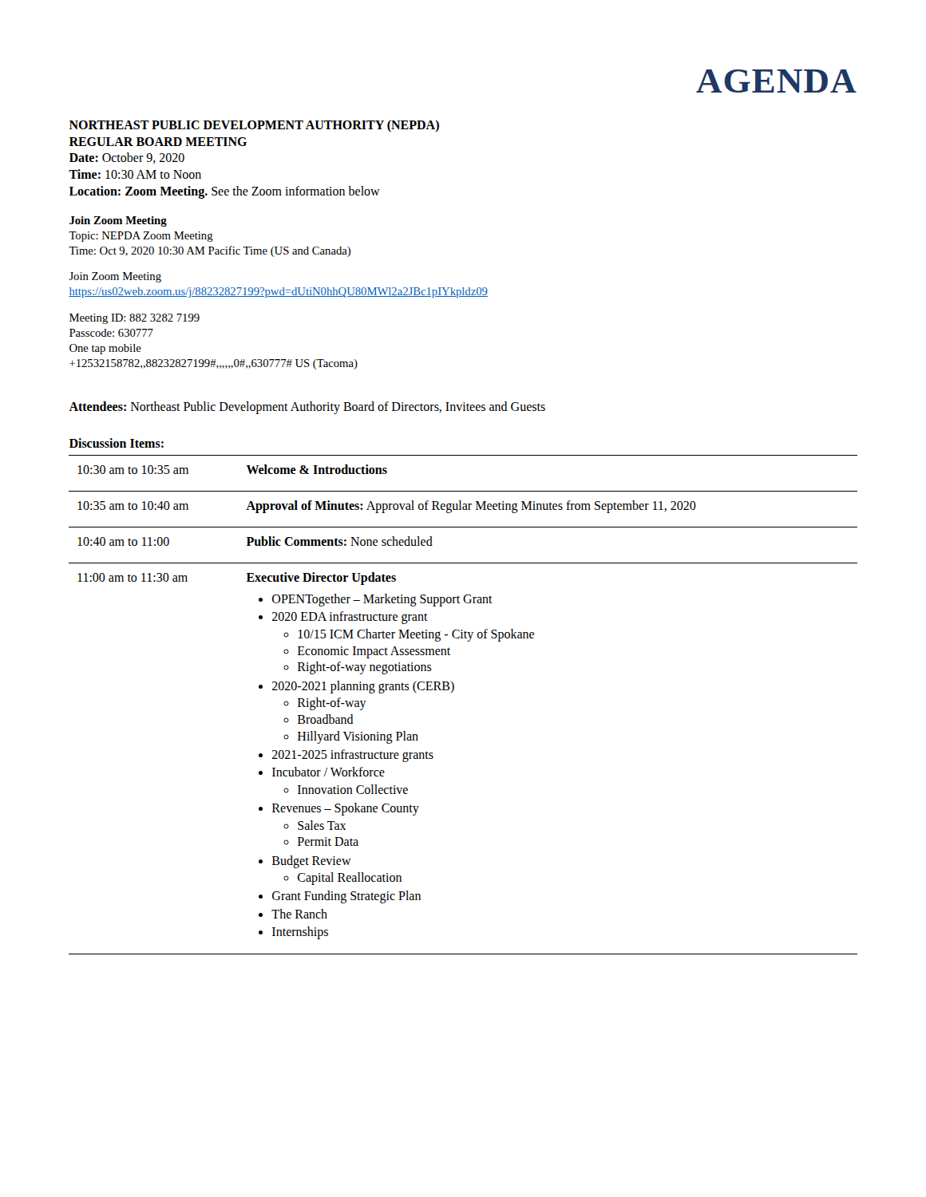AGENDA
Northeast Public Development Authority (NEPDA)
Regular Board Meeting
Date: October 9, 2020
Time: 10:30 AM to Noon
Location: Zoom Meeting. See the Zoom information below
Join Zoom Meeting
Topic: NEPDA Zoom Meeting
Time: Oct 9, 2020 10:30 AM Pacific Time (US and Canada)
Join Zoom Meeting
https://us02web.zoom.us/j/88232827199?pwd=dUtiN0hhQU80MWl2a2JBc1pIYkpldz09
Meeting ID: 882 3282 7199
Passcode: 630777
One tap mobile
+12532158782,,88232827199#,,,,,,0#,,630777# US (Tacoma)
Attendees: Northeast Public Development Authority Board of Directors, Invitees and Guests
Discussion Items:
| 10:30 am to 10:35 am | Welcome & Introductions |
| 10:35 am to 10:40 am | Approval of Minutes: Approval of Regular Meeting Minutes from September 11, 2020 |
| 10:40 am to 11:00 | Public Comments: None scheduled |
| 11:00 am to 11:30 am | Executive Director Updates OPENTogether – Marketing Support Grant 2020 EDA infrastructure grant 10/15 ICM Charter Meeting - City of Spokane Economic Impact Assessment Right-of-way negotiations 2020-2021 planning grants (CERB) Right-of-way Broadband Hillyard Visioning Plan 2021-2025 infrastructure grants Incubator / Workforce Innovation Collective Revenues – Spokane County Sales Tax Permit Data Budget Review Capital Reallocation Grant Funding Strategic Plan The Ranch Internships |